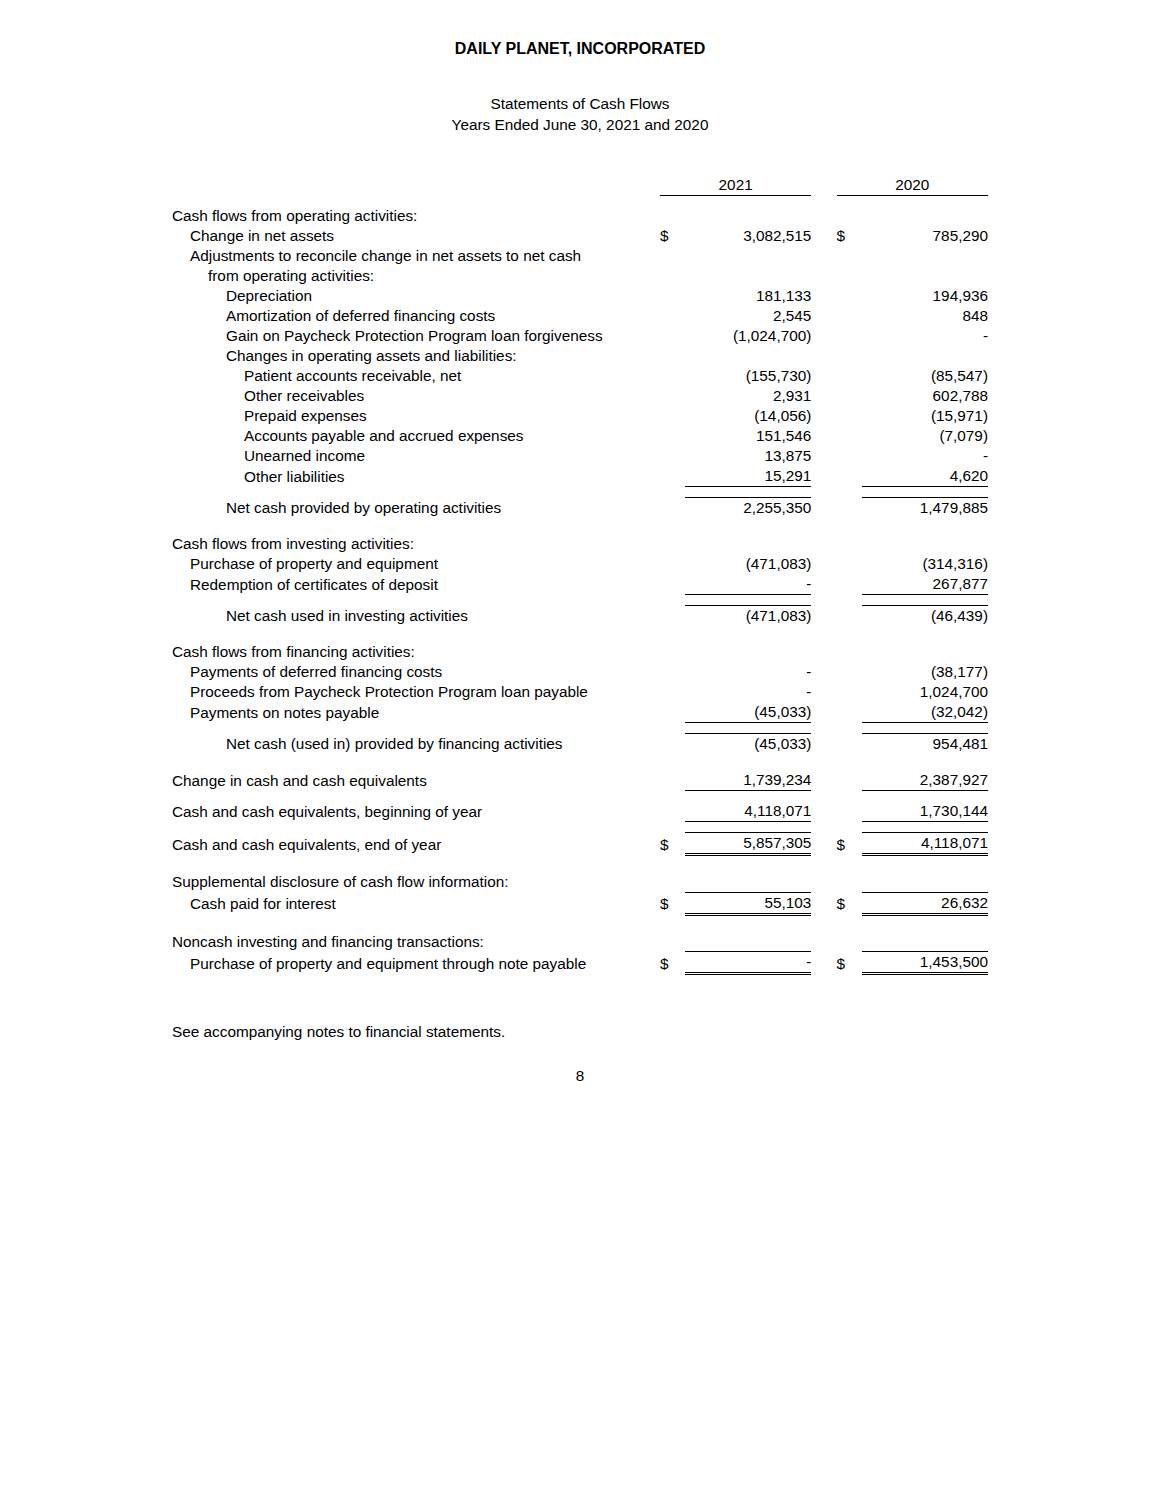DAILY PLANET, INCORPORATED
Statements of Cash Flows
Years Ended June 30, 2021 and 2020
| | 2021 | | 2020 |
| Cash flows from operating activities: | | | | | |
| Change in net assets | $ | 3,082,515 | | $ | 785,290 |
| Adjustments to reconcile change in net assets to net cash | | | | | |
| from operating activities: | | | | | |
| Depreciation | | 181,133 | | | 194,936 |
| Amortization of deferred financing costs | | 2,545 | | | 848 |
| Gain on Paycheck Protection Program loan forgiveness | | (1,024,700) | | | - |
| Changes in operating assets and liabilities: | | | | | |
| Patient accounts receivable, net | | (155,730) | | | (85,547) |
| Other receivables | | 2,931 | | | 602,788 |
| Prepaid expenses | | (14,056) | | | (15,971) |
| Accounts payable and accrued expenses | | 151,546 | | | (7,079) |
| Unearned income | | 13,875 | | | - |
| Other liabilities | | 15,291 | | | 4,620 |
| Net cash provided by operating activities | | 2,255,350 | | | 1,479,885 |
| Cash flows from investing activities: | | | | | |
| Purchase of property and equipment | | (471,083) | | | (314,316) |
| Redemption of certificates of deposit | | - | | | 267,877 |
| Net cash used in investing activities | | (471,083) | | | (46,439) |
| Cash flows from financing activities: | | | | | |
| Payments of deferred financing costs | | - | | | (38,177) |
| Proceeds from Paycheck Protection Program loan payable | | - | | | 1,024,700 |
| Payments on notes payable | | (45,033) | | | (32,042) |
| Net cash (used in) provided by financing activities | | (45,033) | | | 954,481 |
| Change in cash and cash equivalents | | 1,739,234 | | | 2,387,927 |
| Cash and cash equivalents, beginning of year | | 4,118,071 | | | 1,730,144 |
| Cash and cash equivalents, end of year | $ | 5,857,305 | | $ | 4,118,071 |
| Supplemental disclosure of cash flow information: | | | | | |
| Cash paid for interest | $ | 55,103 | | $ | 26,632 |
| Noncash investing and financing transactions: | | | | | |
| Purchase of property and equipment through note payable | $ | - | | $ | 1,453,500 |
See accompanying notes to financial statements.
8